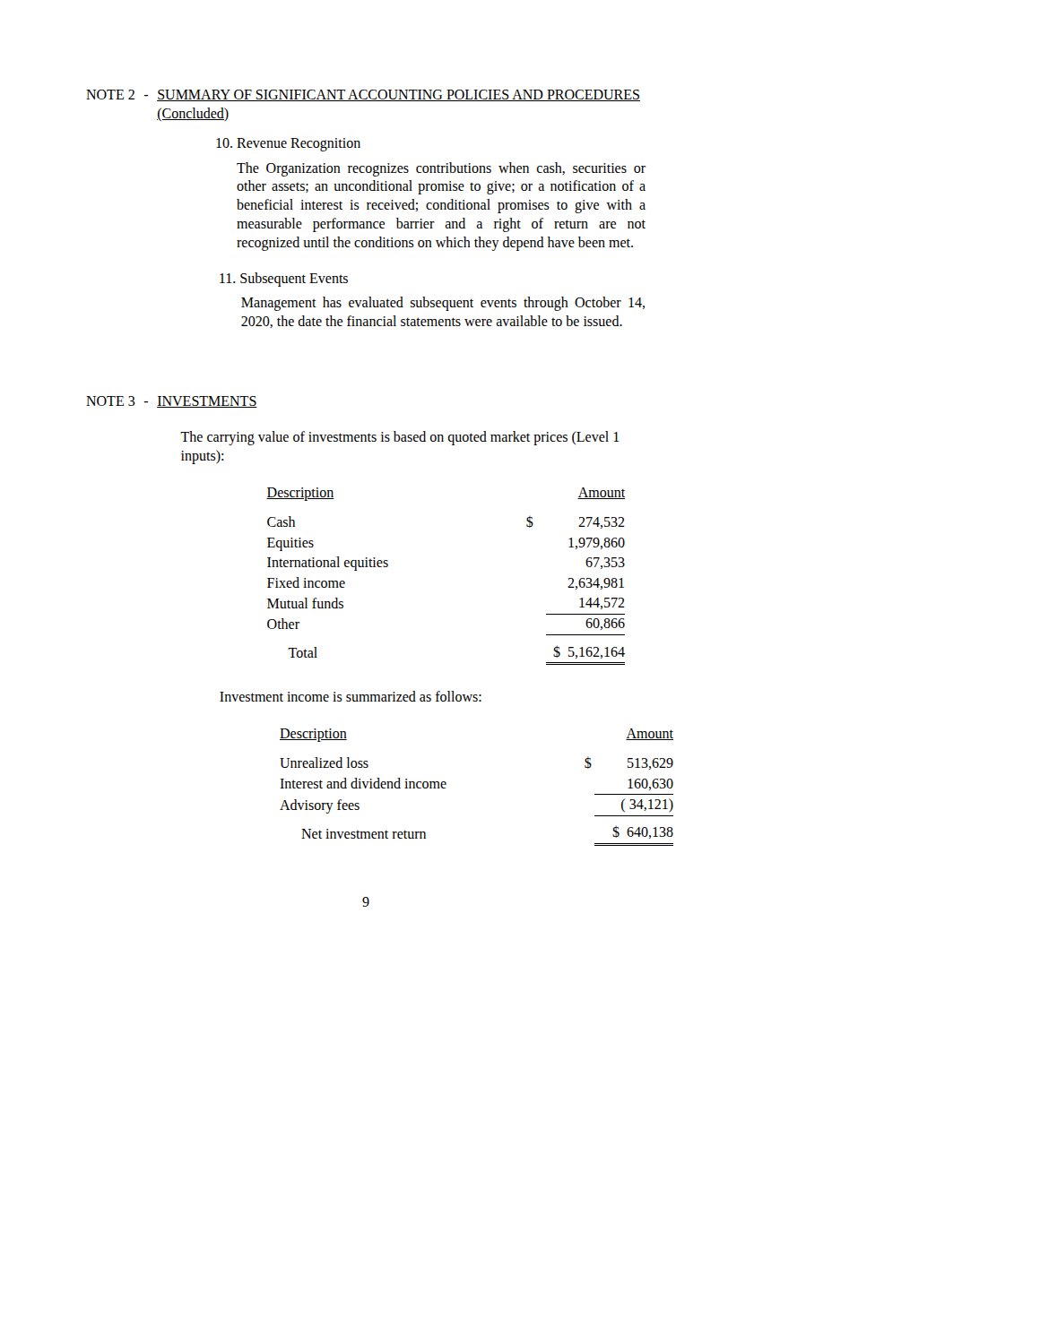NOTE 2 - SUMMARY OF SIGNIFICANT ACCOUNTING POLICIES AND PROCEDURES (Concluded)
10. Revenue Recognition
The Organization recognizes contributions when cash, securities or other assets; an unconditional promise to give; or a notification of a beneficial interest is received; conditional promises to give with a measurable performance barrier and a right of return are not recognized until the conditions on which they depend have been met.
11. Subsequent Events
Management has evaluated subsequent events through October 14, 2020, the date the financial statements were available to be issued.
NOTE 3 - INVESTMENTS
The carrying value of investments is based on quoted market prices (Level 1 inputs):
| Description | | Amount |
| Cash | $ | 274,532 |
| Equities | | 1,979,860 |
| International equities | | 67,353 |
| Fixed income | | 2,634,981 |
| Mutual funds | | 144,572 |
| Other | | 60,866 |
| Total | | $ 5,162,164 |
Investment income is summarized as follows:
| Description | | Amount |
| Unrealized loss | $ | 513,629 |
| Interest and dividend income | | 160,630 |
| Advisory fees | | ( 34,121) |
| Net investment return | | $ 640,138 |
9